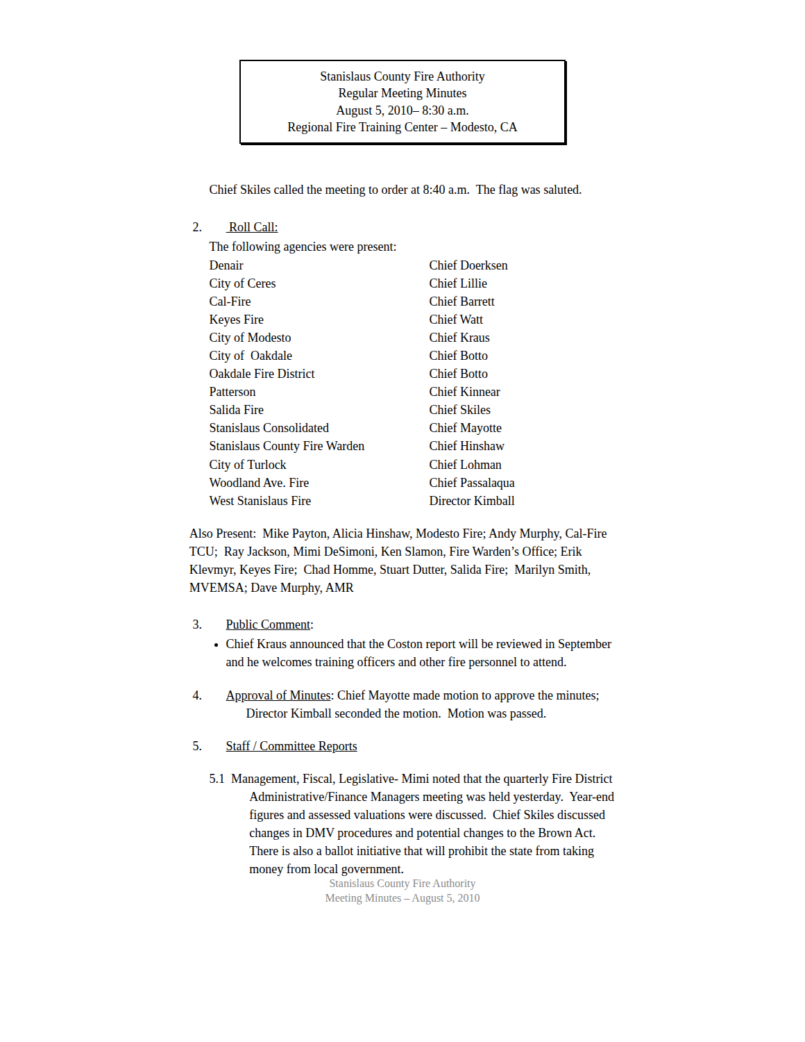Stanislaus County Fire Authority
Regular Meeting Minutes
August 5, 2010– 8:30 a.m.
Regional Fire Training Center – Modesto, CA
Chief Skiles called the meeting to order at 8:40 a.m. The flag was saluted.
2.
Roll Call:
The following agencies were present:
Denair Chief Doerksen
City of Ceres Chief Lillie
Cal-Fire Chief Barrett
Keyes Fire Chief Watt
City of Modesto Chief Kraus
City of Oakdale Chief Botto
Oakdale Fire District Chief Botto
Patterson Chief Kinnear
Salida Fire Chief Skiles
Stanislaus Consolidated Chief Mayotte
Stanislaus County Fire Warden Chief Hinshaw
City of Turlock Chief Lohman
Woodland Ave. Fire Chief Passalaqua
West Stanislaus Fire Director Kimball
Also Present: Mike Payton, Alicia Hinshaw, Modesto Fire; Andy Murphy, Cal-Fire TCU; Ray Jackson, Mimi DeSimoni, Ken Slamon, Fire Warden’s Office; Erik Klevmyr, Keyes Fire; Chad Homme, Stuart Dutter, Salida Fire; Marilyn Smith, MVEMSA; Dave Murphy, AMR
3.
Public Comment:
Chief Kraus announced that the Coston report will be reviewed in September and he welcomes training officers and other fire personnel to attend.
4.
Approval of Minutes: Chief Mayotte made motion to approve the minutes; Director Kimball seconded the motion. Motion was passed.
5.
Staff / Committee Reports
5.1 Management, Fiscal, Legislative- Mimi noted that the quarterly Fire District Administrative/Finance Managers meeting was held yesterday. Year-end figures and assessed valuations were discussed. Chief Skiles discussed changes in DMV procedures and potential changes to the Brown Act. There is also a ballot initiative that will prohibit the state from taking money from local government.
Stanislaus County Fire Authority
Meeting Minutes – August 5, 2010